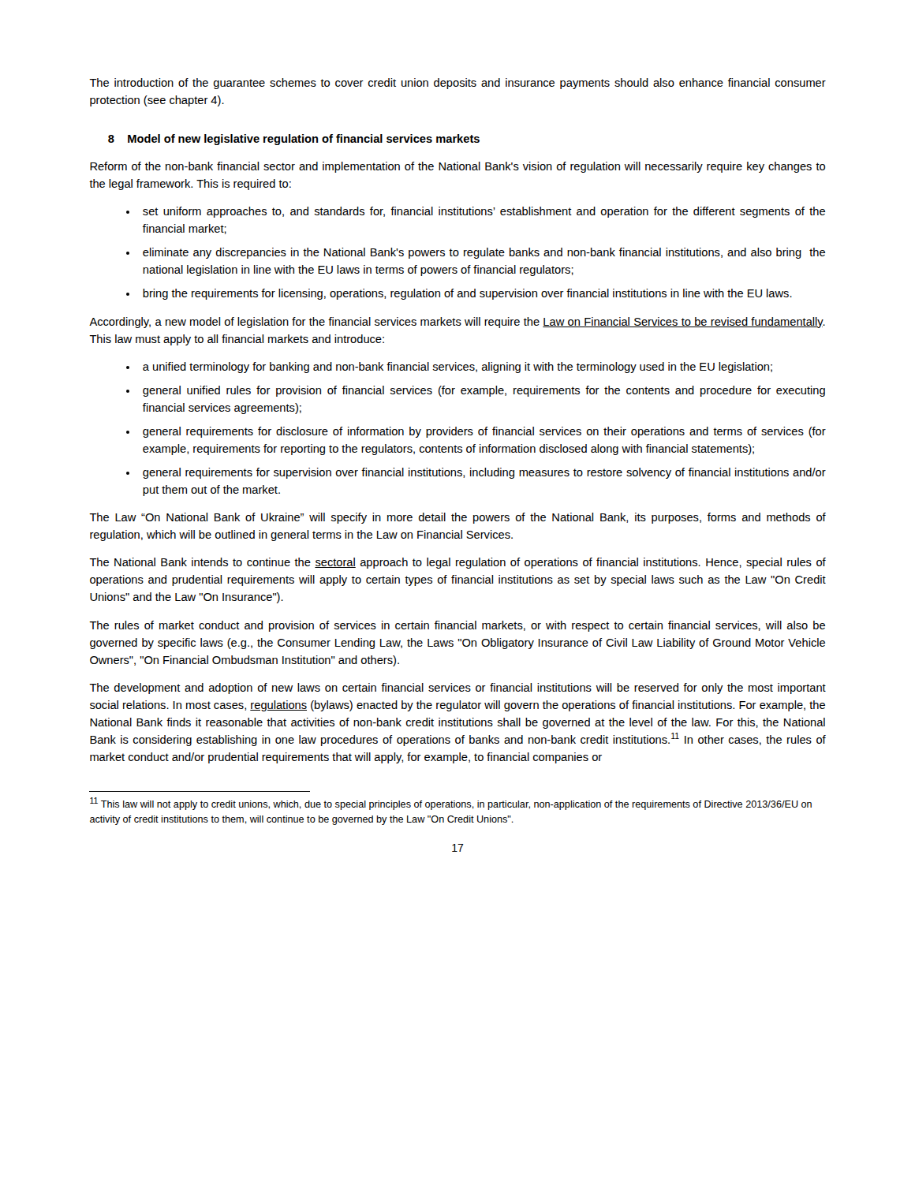The introduction of the guarantee schemes to cover credit union deposits and insurance payments should also enhance financial consumer protection (see chapter 4).
8 Model of new legislative regulation of financial services markets
Reform of the non-bank financial sector and implementation of the National Bank's vision of regulation will necessarily require key changes to the legal framework. This is required to:
set uniform approaches to, and standards for, financial institutions’ establishment and operation for the different segments of the financial market;
eliminate any discrepancies in the National Bank's powers to regulate banks and non-bank financial institutions, and also bring the national legislation in line with the EU laws in terms of powers of financial regulators;
bring the requirements for licensing, operations, regulation of and supervision over financial institutions in line with the EU laws.
Accordingly, a new model of legislation for the financial services markets will require the Law on Financial Services to be revised fundamentally. This law must apply to all financial markets and introduce:
a unified terminology for banking and non-bank financial services, aligning it with the terminology used in the EU legislation;
general unified rules for provision of financial services (for example, requirements for the contents and procedure for executing financial services agreements);
general requirements for disclosure of information by providers of financial services on their operations and terms of services (for example, requirements for reporting to the regulators, contents of information disclosed along with financial statements);
general requirements for supervision over financial institutions, including measures to restore solvency of financial institutions and/or put them out of the market.
The Law “On National Bank of Ukraine” will specify in more detail the powers of the National Bank, its purposes, forms and methods of regulation, which will be outlined in general terms in the Law on Financial Services.
The National Bank intends to continue the sectoral approach to legal regulation of operations of financial institutions. Hence, special rules of operations and prudential requirements will apply to certain types of financial institutions as set by special laws such as the Law "On Credit Unions" and the Law "On Insurance").
The rules of market conduct and provision of services in certain financial markets, or with respect to certain financial services, will also be governed by specific laws (e.g., the Consumer Lending Law, the Laws "On Obligatory Insurance of Civil Law Liability of Ground Motor Vehicle Owners", "On Financial Ombudsman Institution" and others).
The development and adoption of new laws on certain financial services or financial institutions will be reserved for only the most important social relations. In most cases, regulations (bylaws) enacted by the regulator will govern the operations of financial institutions. For example, the National Bank finds it reasonable that activities of non-bank credit institutions shall be governed at the level of the law. For this, the National Bank is considering establishing in one law procedures of operations of banks and non-bank credit institutions.11 In other cases, the rules of market conduct and/or prudential requirements that will apply, for example, to financial companies or
11 This law will not apply to credit unions, which, due to special principles of operations, in particular, non-application of the requirements of Directive 2013/36/EU on activity of credit institutions to them, will continue to be governed by the Law "On Credit Unions".
17